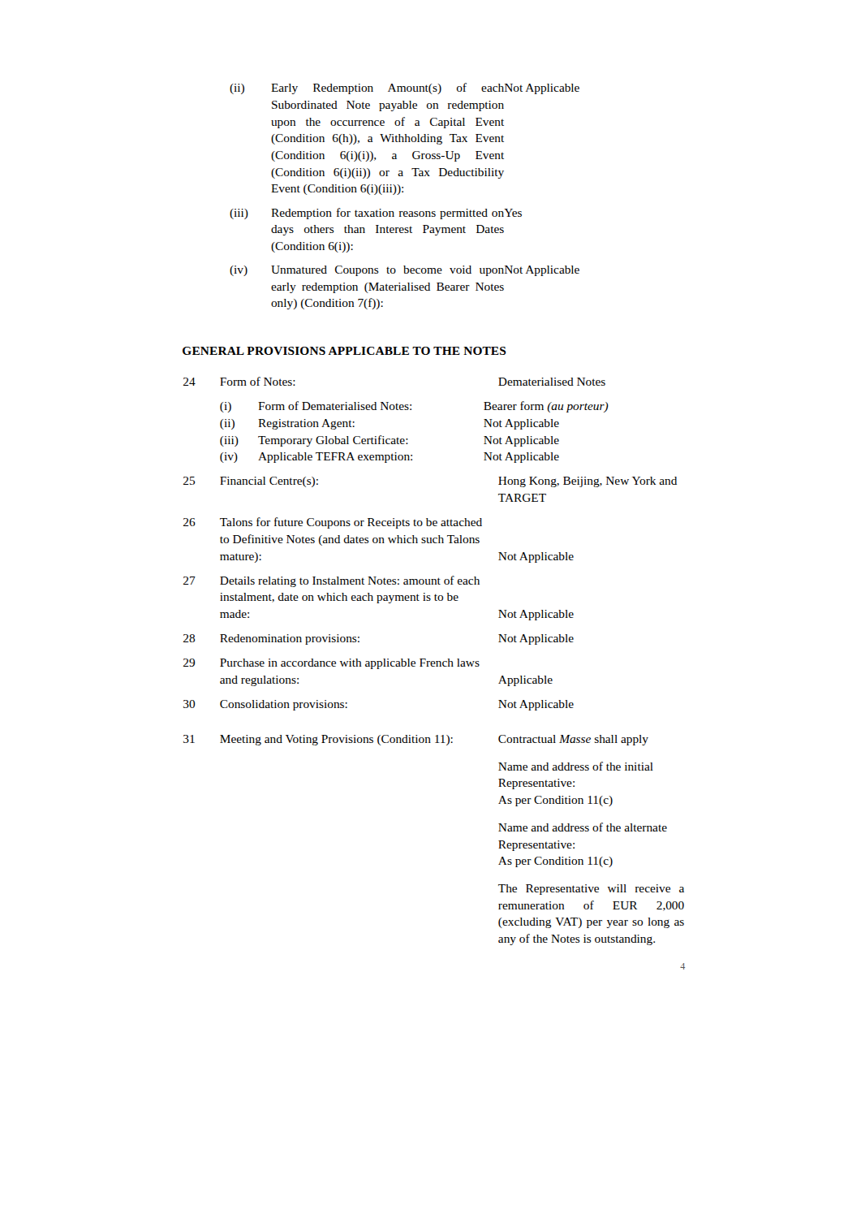| (ii) | Early Redemption Amount(s) of each Subordinated Note payable on redemption upon the occurrence of a Capital Event (Condition 6(h)), a Withholding Tax Event (Condition 6(i)(i)), a Gross-Up Event (Condition 6(i)(ii)) or a Tax Deductibility Event (Condition 6(i)(iii)): | Not Applicable |
| (iii) | Redemption for taxation reasons permitted on days others than Interest Payment Dates (Condition 6(i)): | Yes |
| (iv) | Unmatured Coupons to become void upon early redemption (Materialised Bearer Notes only) (Condition 7(f)): | Not Applicable |
GENERAL PROVISIONS APPLICABLE TO THE NOTES
| 24 | Form of Notes: | Dematerialised Notes |
| | / (i) / Form of Dematerialised Notes: / Bearer form (au porteur) / / (ii) / Registration Agent: / Not Applicable / / (iii) / Temporary Global Certificate: / Not Applicable / / (iv) / Applicable TEFRA exemption: / Not Applicable / |
| 25 | Financial Centre(s): | Hong Kong, Beijing, New York and TARGET |
| 26 | Talons for future Coupons or Receipts to be attached to Definitive Notes (and dates on which such Talons mature): | Not Applicable |
| 27 | Details relating to Instalment Notes: amount of each instalment, date on which each payment is to be made: | Not Applicable |
| 28 | Redenomination provisions: | Not Applicable |
| 29 | Purchase in accordance with applicable French laws and regulations: | Applicable |
| 30 | Consolidation provisions: | Not Applicable |
| 31 | Meeting and Voting Provisions (Condition 11): | Contractual Masse shall apply Name and address of the initial Representative: As per Condition 11(c) Name and address of the alternate Representative: As per Condition 11(c) The Representative will receive a remuneration of EUR 2,000 (excluding VAT) per year so long as any of the Notes is outstanding. |
4